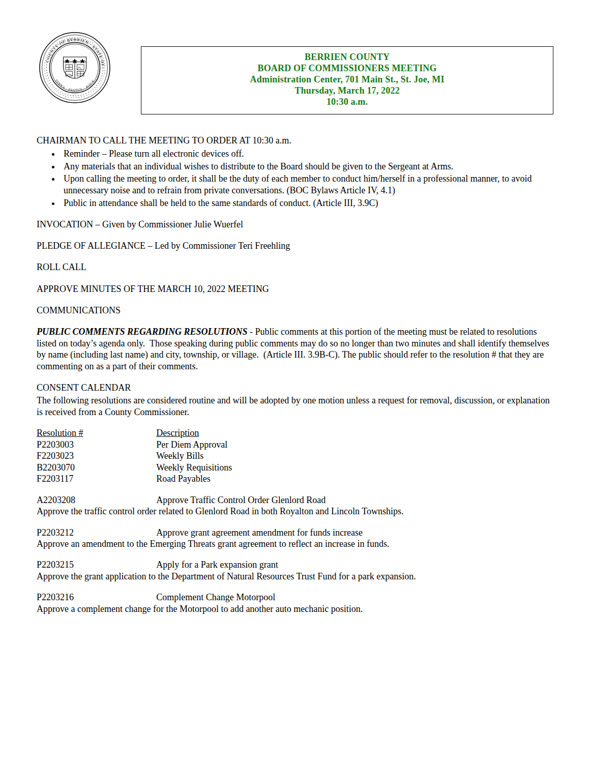COUNTY OF BERRIEN · STATE OF MICHIGAN TERRA · PASTUS · AQUA
BERRIEN COUNTY
BOARD OF COMMISSIONERS MEETING
Administration Center, 701 Main St., St. Joe, MI
Thursday, March 17, 2022
10:30 a.m.
CHAIRMAN TO CALL THE MEETING TO ORDER AT 10:30 a.m.
Reminder – Please turn all electronic devices off.
Any materials that an individual wishes to distribute to the Board should be given to the Sergeant at Arms.
Upon calling the meeting to order, it shall be the duty of each member to conduct him/herself in a professional manner, to avoid unnecessary noise and to refrain from private conversations. (BOC Bylaws Article IV, 4.1)
Public in attendance shall be held to the same standards of conduct. (Article III, 3.9C)
INVOCATION – Given by Commissioner Julie Wuerfel
PLEDGE OF ALLEGIANCE – Led by Commissioner Teri Freehling
ROLL CALL
APPROVE MINUTES OF THE MARCH 10, 2022 MEETING
COMMUNICATIONS
PUBLIC COMMENTS REGARDING RESOLUTIONS - Public comments at this portion of the meeting must be related to resolutions listed on today’s agenda only. Those speaking during public comments may do so no longer than two minutes and shall identify themselves by name (including last name) and city, township, or village. (Article III. 3.9B-C). The public should refer to the resolution # that they are commenting on as a part of their comments.
CONSENT CALENDAR
The following resolutions are considered routine and will be adopted by one motion unless a request for removal, discussion, or explanation is received from a County Commissioner.
| Resolution # | Description |
| P2203003 | Per Diem Approval |
| F2203023 | Weekly Bills |
| B2203070 | Weekly Requisitions |
| F2203117 | Road Payables |
A2203208
Approve Traffic Control Order Glenlord Road
Approve the traffic control order related to Glenlord Road in both Royalton and Lincoln Townships.
P2203212
Approve grant agreement amendment for funds increase
Approve an amendment to the Emerging Threats grant agreement to reflect an increase in funds.
P2203215
Apply for a Park expansion grant
Approve the grant application to the Department of Natural Resources Trust Fund for a park expansion.
P2203216
Complement Change Motorpool
Approve a complement change for the Motorpool to add another auto mechanic position.